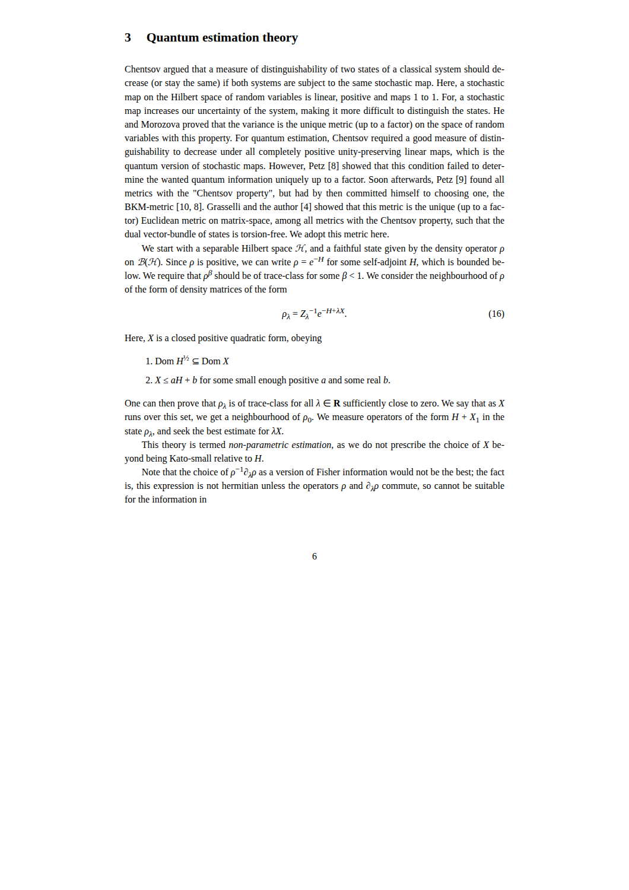3 Quantum estimation theory
Chentsov argued that a measure of distinguishability of two states of a classical system should decrease (or stay the same) if both systems are subject to the same stochastic map. Here, a stochastic map on the Hilbert space of random variables is linear, positive and maps 1 to 1. For, a stochastic map increases our uncertainty of the system, making it more difficult to distinguish the states. He and Morozova proved that the variance is the unique metric (up to a factor) on the space of random variables with this property. For quantum estimation, Chentsov required a good measure of distinguishability to decrease under all completely positive unity-preserving linear maps, which is the quantum version of stochastic maps. However, Petz [8] showed that this condition failed to determine the wanted quantum information uniquely up to a factor. Soon afterwards, Petz [9] found all metrics with the "Chentsov property", but had by then committed himself to choosing one, the BKM-metric [10, 8]. Grasselli and the author [4] showed that this metric is the unique (up to a factor) Euclidean metric on matrix-space, among all metrics with the Chentsov property, such that the dual vector-bundle of states is torsion-free. We adopt this metric here.
We start with a separable Hilbert space ℋ, and a faithful state given by the density operator ρ on ℬ(ℋ). Since ρ is positive, we can write ρ = e−H for some self-adjoint H, which is bounded below. We require that ρβ should be of trace-class for some β < 1. We consider the neighbourhood of ρ of the form of density matrices of the form
ρλ = Zλ−1e−H+λX. (16)
Here, X is a closed positive quadratic form, obeying
Dom H½ ⊆ Dom X
X ≤ aH + b for some small enough positive a and some real b.
One can then prove that ρλ is of trace-class for all λ ∈ R sufficiently close to zero. We say that as X runs over this set, we get a neighbourhood of ρ0. We measure operators of the form H + X1 in the state ρλ, and seek the best estimate for λX.
This theory is termed non-parametric estimation, as we do not prescribe the choice of X beyond being Kato-small relative to H.
Note that the choice of ρ−1∂λρ as a version of Fisher information would not be the best; the fact is, this expression is not hermitian unless the operators ρ and ∂λρ commute, so cannot be suitable for the information in
6